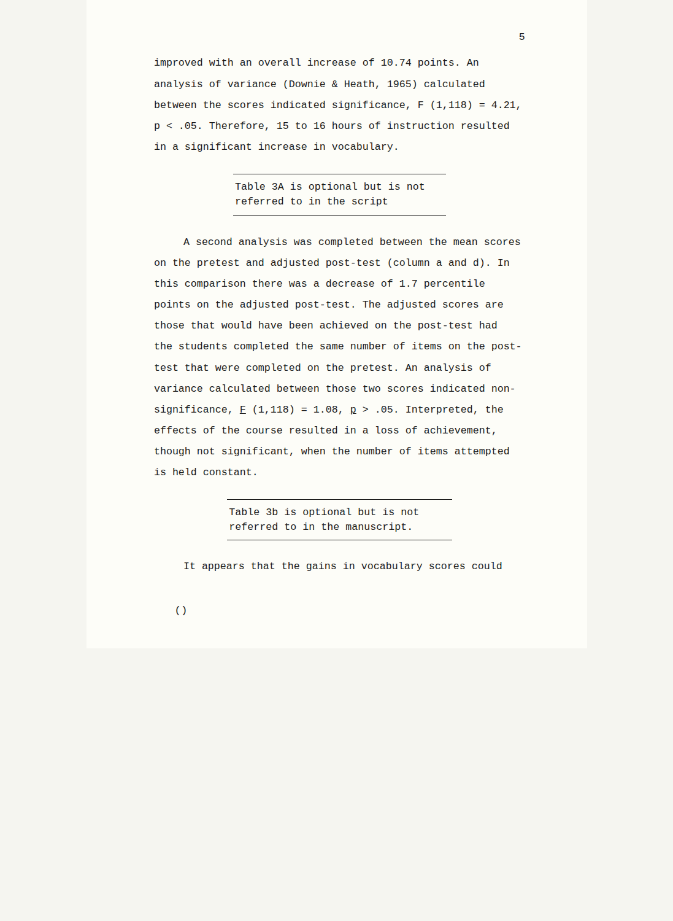5
improved with an overall increase of 10.74 points. An
analysis of variance (Downie & Heath, 1965) calculated
between the scores indicated significance, F (1,118) = 4.21,
p < .05. Therefore, 15 to 16 hours of instruction resulted
in a significant increase in vocabulary.
Table 3A is optional but is not
referred to in the script
A second analysis was completed between the mean scores
on the pretest and adjusted post-test (column a and d). In
this comparison there was a decrease of 1.7 percentile
points on the adjusted post-test. The adjusted scores are
those that would have been achieved on the post-test had
the students completed the same number of items on the post-
test that were completed on the pretest. An analysis of
variance calculated between those two scores indicated non-
significance, F (1,118) = 1.08, p > .05. Interpreted, the
effects of the course resulted in a loss of achievement,
though not significant, when the number of items attempted
is held constant.
Table 3b is optional but is not
referred to in the manuscript.
It appears that the gains in vocabulary scores could
()